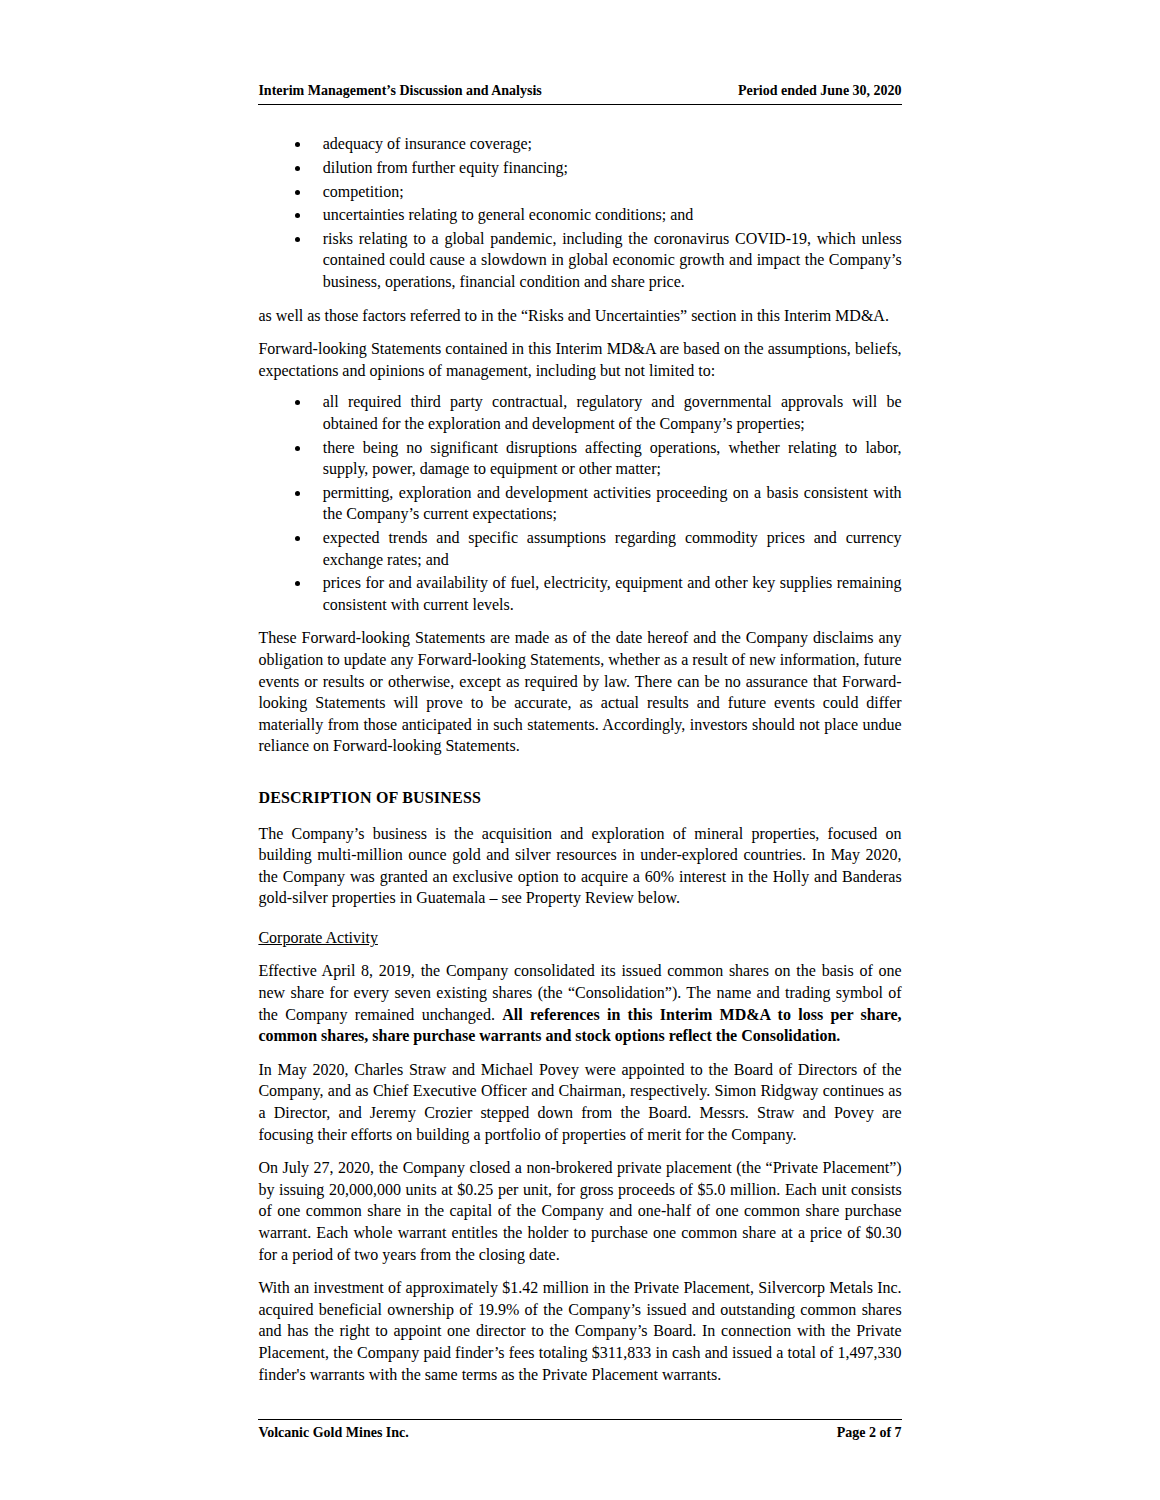Interim Management’s Discussion and Analysis Period ended June 30, 2020
adequacy of insurance coverage;
dilution from further equity financing;
competition;
uncertainties relating to general economic conditions; and
risks relating to a global pandemic, including the coronavirus COVID-19, which unless contained could cause a slowdown in global economic growth and impact the Company’s business, operations, financial condition and share price.
as well as those factors referred to in the “Risks and Uncertainties” section in this Interim MD&A.
Forward-looking Statements contained in this Interim MD&A are based on the assumptions, beliefs, expectations and opinions of management, including but not limited to:
all required third party contractual, regulatory and governmental approvals will be obtained for the exploration and development of the Company’s properties;
there being no significant disruptions affecting operations, whether relating to labor, supply, power, damage to equipment or other matter;
permitting, exploration and development activities proceeding on a basis consistent with the Company’s current expectations;
expected trends and specific assumptions regarding commodity prices and currency exchange rates; and
prices for and availability of fuel, electricity, equipment and other key supplies remaining consistent with current levels.
These Forward-looking Statements are made as of the date hereof and the Company disclaims any obligation to update any Forward-looking Statements, whether as a result of new information, future events or results or otherwise, except as required by law. There can be no assurance that Forward-looking Statements will prove to be accurate, as actual results and future events could differ materially from those anticipated in such statements. Accordingly, investors should not place undue reliance on Forward-looking Statements.
Description of Business
The Company’s business is the acquisition and exploration of mineral properties, focused on building multi-million ounce gold and silver resources in under-explored countries. In May 2020, the Company was granted an exclusive option to acquire a 60% interest in the Holly and Banderas gold-silver properties in Guatemala – see Property Review below.
Corporate Activity
Effective April 8, 2019, the Company consolidated its issued common shares on the basis of one new share for every seven existing shares (the “Consolidation”). The name and trading symbol of the Company remained unchanged. All references in this Interim MD&A to loss per share, common shares, share purchase warrants and stock options reflect the Consolidation.
In May 2020, Charles Straw and Michael Povey were appointed to the Board of Directors of the Company, and as Chief Executive Officer and Chairman, respectively. Simon Ridgway continues as a Director, and Jeremy Crozier stepped down from the Board. Messrs. Straw and Povey are focusing their efforts on building a portfolio of properties of merit for the Company.
On July 27, 2020, the Company closed a non-brokered private placement (the “Private Placement”) by issuing 20,000,000 units at $0.25 per unit, for gross proceeds of $5.0 million. Each unit consists of one common share in the capital of the Company and one-half of one common share purchase warrant. Each whole warrant entitles the holder to purchase one common share at a price of $0.30 for a period of two years from the closing date.
With an investment of approximately $1.42 million in the Private Placement, Silvercorp Metals Inc. acquired beneficial ownership of 19.9% of the Company’s issued and outstanding common shares and has the right to appoint one director to the Company’s Board. In connection with the Private Placement, the Company paid finder’s fees totaling $311,833 in cash and issued a total of 1,497,330 finder's warrants with the same terms as the Private Placement warrants.
Volcanic Gold Mines Inc. Page 2 of 7